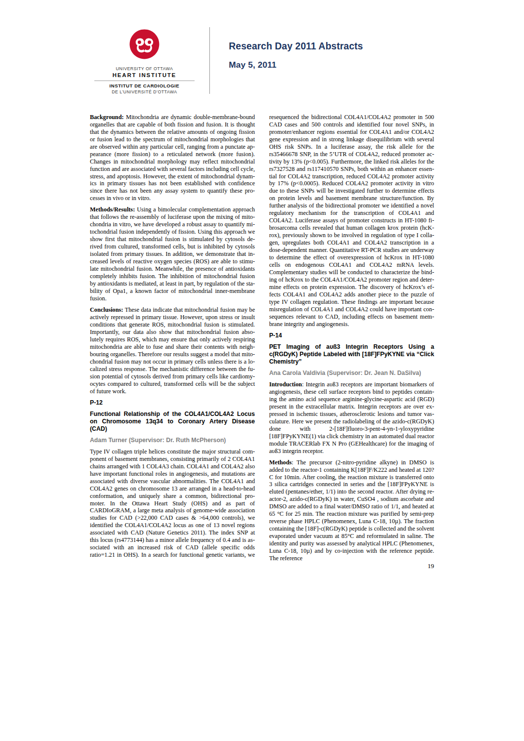University of Ottawa
Heart Institute
Institut de Cardiologie
de l’Université d’Ottawa
Research Day 2011 Abstracts
May 5, 2011
Background: Mitochondria are dynamic double-membrane-bound organelles that are capable of both fission and fusion. It is thought that the dynamics between the relative amounts of ongoing fission or fusion lead to the spectrum of mitochondrial morphologies that are observed within any particular cell, ranging from a punctate appearance (more fission) to a reticulated network (more fusion). Changes in mitochondrial morphology may reflect mitochondrial function and are associated with several factors including cell cycle, stress, and apoptosis. However, the extent of mitochondrial dynamics in primary tissues has not been established with confidence since there has not been any assay system to quantify these processes in vivo or in vitro.
Methods/Results: Using a bimolecular complementation approach that follows the re-assembly of luciferase upon the mixing of mitochondria in vitro, we have developed a robust assay to quantify mitochondrial fusion independently of fission. Using this approach we show first that mitochondrial fusion is stimulated by cytosols derived from cultured, transformed cells, but is inhibited by cytosols isolated from primary tissues. In addition, we demonstrate that increased levels of reactive oxygen species (ROS) are able to stimulate mitochondrial fusion. Meanwhile, the presence of antioxidants completely inhibits fusion. The inhibition of mitochondrial fusion by antioxidants is mediated, at least in part, by regulation of the stability of Opa1, a known factor of mitochondrial inner-membrane fusion.
Conclusions: These data indicate that mitochondrial fusion may be actively repressed in primary tissue. However, upon stress or insult conditions that generate ROS, mitochondrial fusion is stimulated. Importantly, our data also show that mitochondrial fusion absolutely requires ROS, which may ensure that only actively respiring mitochondria are able to fuse and share their contents with neighbouring organelles. Therefore our results suggest a model that mitochondrial fusion may not occur in primary cells unless there is a localized stress response. The mechanistic difference between the fusion potential of cytosols derived from primary cells like cardiomyocytes compared to cultured, transformed cells will be the subject of future work.
P-12
Functional Relationship of the COL4A1/COL4A2 Locus on Chromosome 13q34 to Coronary Artery Disease (CAD)
Adam Turner (Supervisor: Dr. Ruth McPherson)
Type IV collagen triple helices constitute the major structural component of basement membranes, consisting primarily of 2 COL4A1 chains arranged with 1 COL4A3 chain. COL4A1 and COL4A2 also have important functional roles in angiogenesis, and mutations are associated with diverse vascular abnormalities. The COL4A1 and COL4A2 genes on chromosome 13 are arranged in a head-to-head conformation, and uniquely share a common, bidirectional promoter. In the Ottawa Heart Study (OHS) and as part of CARDIoGRAM, a large meta analysis of genome-wide association studies for CAD (>22,000 CAD cases & >64,000 controls), we identified the COL4A1/COL4A2 locus as one of 13 novel regions associated with CAD (Nature Genetics 2011). The index SNP at this locus (rs4773144) has a minor allele frequency of 0.4 and is associated with an increased risk of CAD (allele specific odds ratio=1.21 in OHS). In a search for functional genetic variants, we resequenced the bidirectional COL4A1/COL4A2 promoter in 500 CAD cases and 500 controls and identified four novel SNPs, in promoter/enhancer regions essential for COL4A1 and/or COL4A2 gene expression and in strong linkage disequilibrium with several OHS risk SNPs. In a luciferase assay, the risk allele for the rs35466678 SNP, in the 5’UTR of COL4A2, reduced promoter activity by 13% (p<0.005). Furthermore, the linked risk alleles for the rs7327528 and rs117410570 SNPs, both within an enhancer essential for COL4A2 transcription, reduced COL4A2 promoter activity by 17% (p<0.0005). Reduced COL4A2 promoter activity in vitro due to these SNPs will be investigated further to determine effects on protein levels and basement membrane structure/function. By further analysis of the bidirectional promoter we identified a novel regulatory mechanism for the transcription of COL4A1 and COL4A2. Luciferase assays of promoter constructs in HT-1080 fibrosarcoma cells revealed that human collagen krox protein (hcKrox), previously shown to be involved in regulation of type I collagen, upregulates both COL4A1 and COL4A2 transcription in a dose-dependent manner. Quantitative RT-PCR studies are underway to determine the effect of overexpression of hcKrox in HT-1080 cells on endogenous COL4A1 and COL4A2 mRNA levels. Complementary studies will be conducted to characterize the binding of hcKrox to the COL4A1/COL4A2 promoter region and determine effects on protein expression. The discovery of hcKrox’s effects COL4A1 and COL4A2 adds another piece to the puzzle of type IV collagen regulation. These findings are important because misregulation of COL4A1 and COL4A2 could have important consequences relevant to CAD, including effects on basement membrane integrity and angiogenesis.
P-14
PET Imaging of aυß3 Integrin Receptors Using a c(RGDyK) Peptide Labeled with [18F]FPyKYNE via “Click Chemistry”
Ana Carola Valdivia (Supervisor: Dr. Jean N. DaSilva)
Introduction: Integrin aυß3 receptors are important biomarkers of angiogenesis, these cell surface receptors bind to peptides containing the amino acid sequence arginine-glycine-aspartic acid (RGD) present in the extracellular matrix. Integrin receptors are over expressed in ischemic tissues, atherosclerotic lesions and tumor vasculature. Here we present the radiolabeling of the azido-c(RGDyK) done with 2-[18F]fluoro-3-pent-4-yn-1-yloxypyridine [18F]FPyKYNE(1) via click chemistry in an automated dual reactor module TRACERlab FX N Pro (GEHealthcare) for the imaging of aυß3 integrin receptor.
Methods: The precursor (2-nitro-pyridine alkyne) in DMSO is added to the reactor-1 containing K[18F]F/K222 and heated at 120?C for 10min. After cooling, the reaction mixture is transferred onto 3 silica cartridges connected in series and the [18F]FPyKYNE is eluted (pentanes/ether, 1/1) into the second reactor. After drying reactor-2, azido-c(RGDyK) in water, CuSO4 , sodium ascorbate and DMSO are added to a final water/DMSO ratio of 1/1, and heated at 65 °C for 25 min. The reaction mixture was purified by semi-prep reverse phase HPLC (Phenomenex, Luna C-18, 10µ). The fraction containing the [18F]-c(RGDyK) peptide is collected and the solvent evaporated under vacuum at 85°C and reformulated in saline. The identity and purity was assessed by analytical HPLC (Phenomenex, Luna C-18, 10µ) and by co-injection with the reference peptide. The reference
19